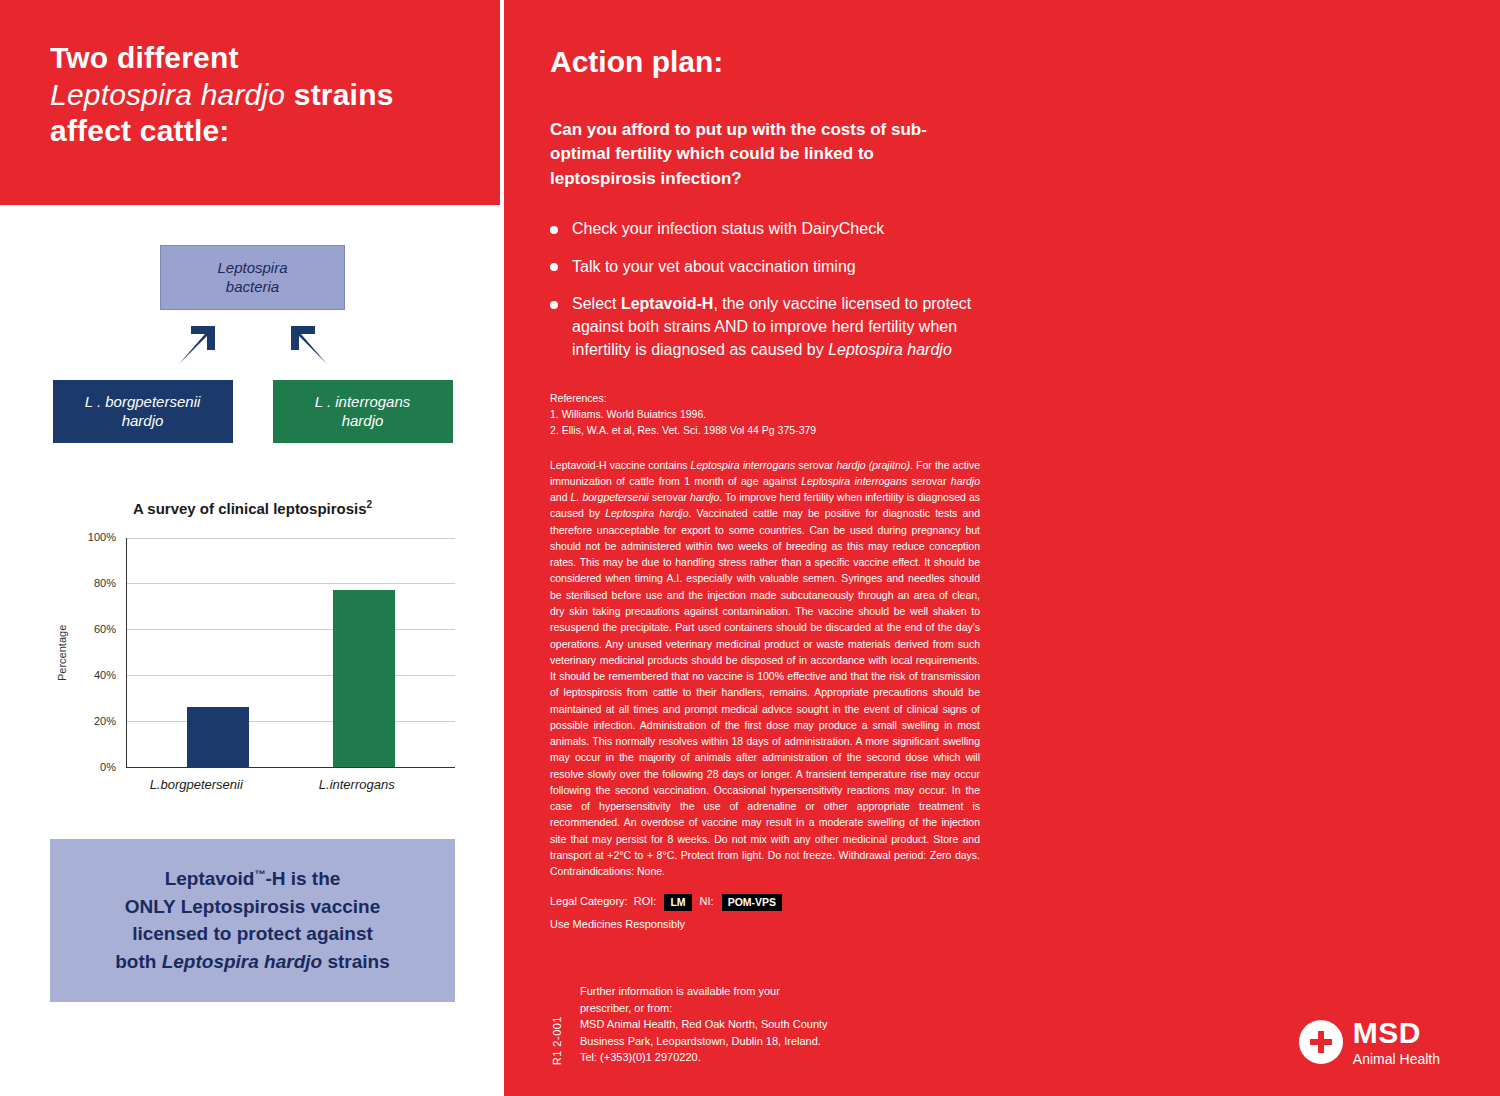Two different
Leptospira hardjo strains
affect cattle:
Leptospira
bacteria
L . borgpetersenii
hardjo
L . interrogans
hardjo
A survey of clinical leptospirosis2
Percentage
100% 80% 60% 40% 20% 0%
L.borgpetersenii L.interrogans
Leptavoid™-H is the
ONLY Leptospirosis vaccine
licensed to protect against
both Leptospira hardjo strains
Action plan:
Can you afford to put up with the costs of sub-optimal fertility which could be linked to leptospirosis infection?
Check your infection status with DairyCheck
Talk to your vet about vaccination timing
Select Leptavoid-H, the only vaccine licensed to protect against both strains AND to improve herd fertility when infertility is diagnosed as caused by Leptospira hardjo
References:
1. Williams. World Buiatrics 1996.
2. Ellis, W.A. et al, Res. Vet. Sci. 1988 Vol 44 Pg 375-379
Leptavoid-H vaccine contains Leptospira interrogans serovar hardjo (prajitno). For the active immunization of cattle from 1 month of age against Leptospira interrogans serovar hardjo and L. borgpetersenii serovar hardjo. To improve herd fertility when infertility is diagnosed as caused by Leptospira hardjo. Vaccinated cattle may be positive for diagnostic tests and therefore unacceptable for export to some countries. Can be used during pregnancy but should not be administered within two weeks of breeding as this may reduce conception rates. This may be due to handling stress rather than a specific vaccine effect. It should be considered when timing A.I. especially with valuable semen. Syringes and needles should be sterilised before use and the injection made subcutaneously through an area of clean, dry skin taking precautions against contamination. The vaccine should be well shaken to resuspend the precipitate. Part used containers should be discarded at the end of the day's operations. Any unused veterinary medicinal product or waste materials derived from such veterinary medicinal products should be disposed of in accordance with local requirements. It should be remembered that no vaccine is 100% effective and that the risk of transmission of leptospirosis from cattle to their handlers, remains. Appropriate precautions should be maintained at all times and prompt medical advice sought in the event of clinical signs of possible infection. Administration of the first dose may produce a small swelling in most animals. This normally resolves within 18 days of administration. A more significant swelling may occur in the majority of animals after administration of the second dose which will resolve slowly over the following 28 days or longer. A transient temperature rise may occur following the second vaccination. Occasional hypersensitivity reactions may occur. In the case of hypersensitivity the use of adrenaline or other appropriate treatment is recommended. An overdose of vaccine may result in a moderate swelling of the injection site that may persist for 8 weeks. Do not mix with any other medicinal product. Store and transport at +2°C to + 8°C. Protect from light. Do not freeze. Withdrawal period: Zero days. Contraindications: None.
Legal Category: ROI: LM NI: POM-VPS
Use Medicines Responsibly
R1 2-001
Further information is available from your
prescriber, or from:
MSD Animal Health, Red Oak North, South County
Business Park, Leopardstown, Dublin 18, Ireland.
Tel: (+353)(0)1 2970220.
MSD
Animal Health